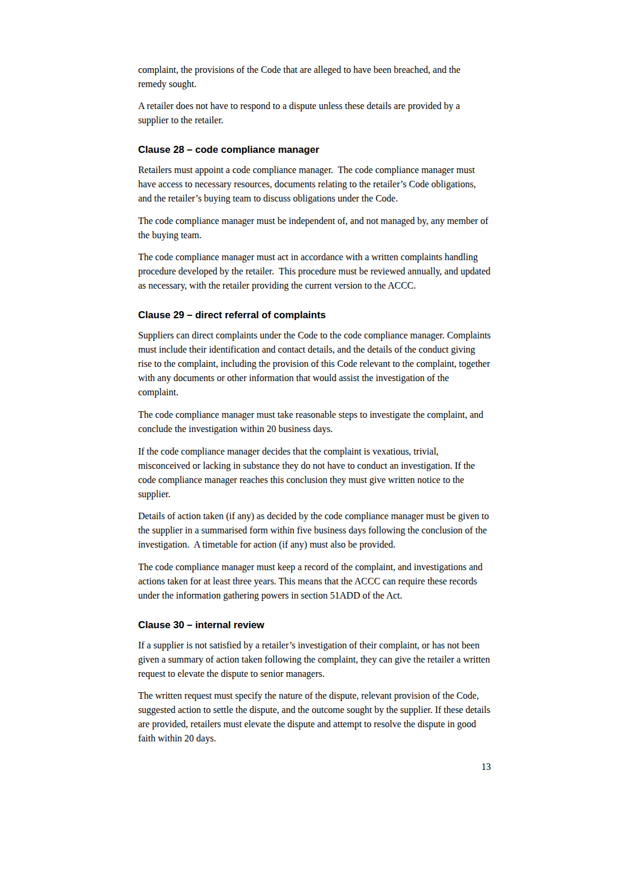complaint, the provisions of the Code that are alleged to have been breached, and the remedy sought.
A retailer does not have to respond to a dispute unless these details are provided by a supplier to the retailer.
Clause 28 – code compliance manager
Retailers must appoint a code compliance manager. The code compliance manager must have access to necessary resources, documents relating to the retailer’s Code obligations, and the retailer’s buying team to discuss obligations under the Code.
The code compliance manager must be independent of, and not managed by, any member of the buying team.
The code compliance manager must act in accordance with a written complaints handling procedure developed by the retailer. This procedure must be reviewed annually, and updated as necessary, with the retailer providing the current version to the ACCC.
Clause 29 – direct referral of complaints
Suppliers can direct complaints under the Code to the code compliance manager. Complaints must include their identification and contact details, and the details of the conduct giving rise to the complaint, including the provision of this Code relevant to the complaint, together with any documents or other information that would assist the investigation of the complaint.
The code compliance manager must take reasonable steps to investigate the complaint, and conclude the investigation within 20 business days.
If the code compliance manager decides that the complaint is vexatious, trivial, misconceived or lacking in substance they do not have to conduct an investigation. If the code compliance manager reaches this conclusion they must give written notice to the supplier.
Details of action taken (if any) as decided by the code compliance manager must be given to the supplier in a summarised form within five business days following the conclusion of the investigation. A timetable for action (if any) must also be provided.
The code compliance manager must keep a record of the complaint, and investigations and actions taken for at least three years. This means that the ACCC can require these records under the information gathering powers in section 51ADD of the Act.
Clause 30 – internal review
If a supplier is not satisfied by a retailer’s investigation of their complaint, or has not been given a summary of action taken following the complaint, they can give the retailer a written request to elevate the dispute to senior managers.
The written request must specify the nature of the dispute, relevant provision of the Code, suggested action to settle the dispute, and the outcome sought by the supplier. If these details are provided, retailers must elevate the dispute and attempt to resolve the dispute in good faith within 20 days.
13